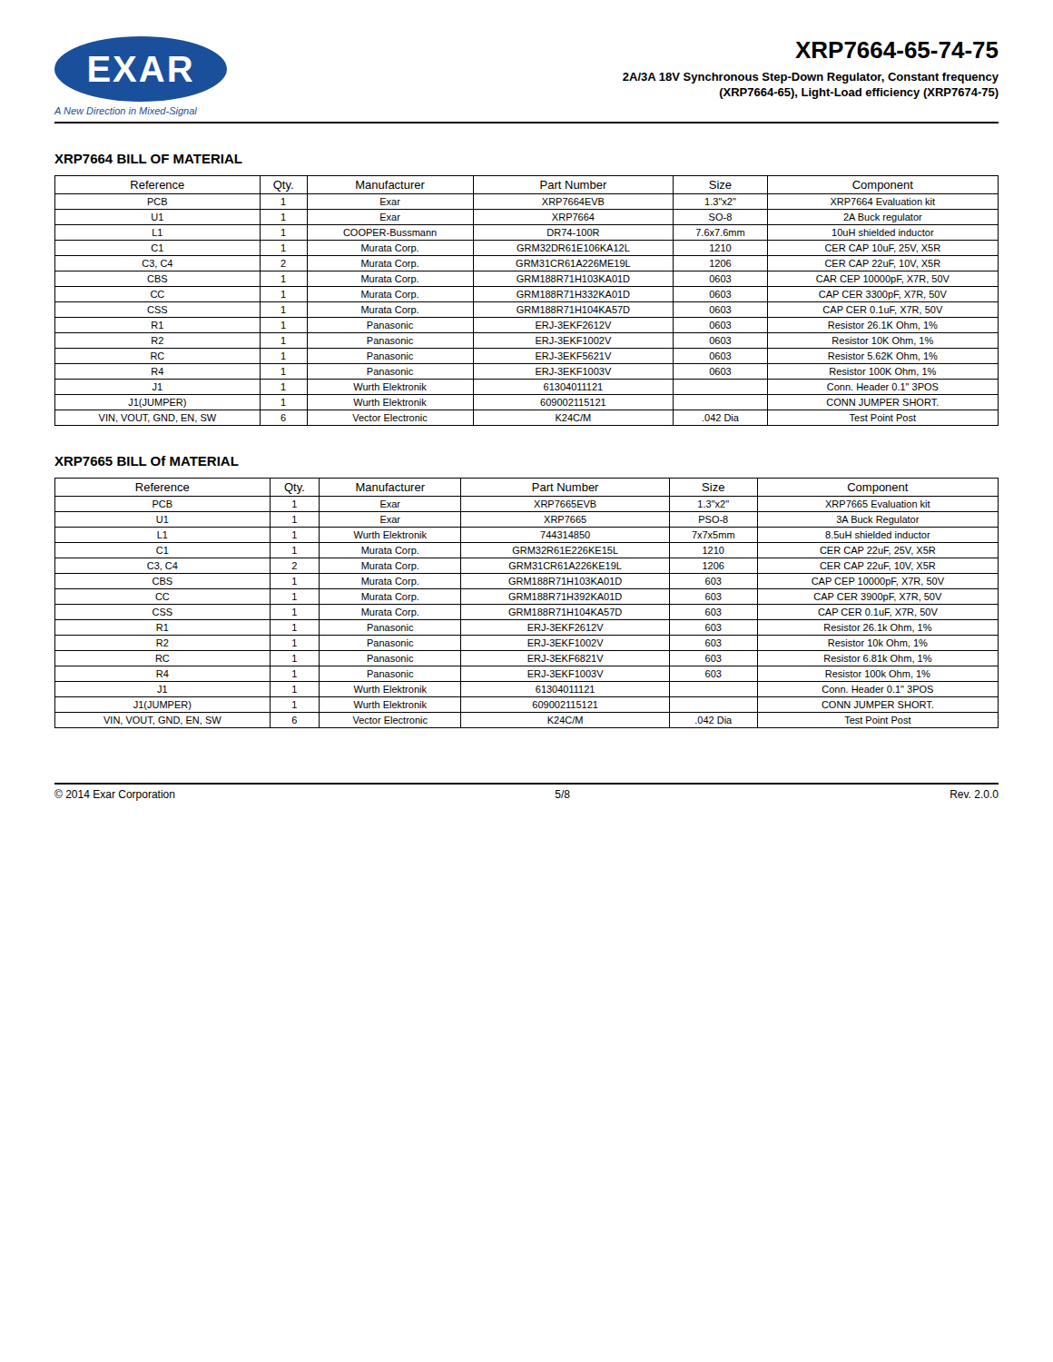EXAR
A New Direction in Mixed-Signal
XRP7664-65-74-75
2A/3A 18V Synchronous Step-Down Regulator, Constant frequency
(XRP7664-65), Light-Load efficiency (XRP7674-75)
XRP7664 BILL OF MATERIAL
| Reference | Qty. | Manufacturer | Part Number | Size | Component |
| --- | --- | --- | --- | --- | --- |
| PCB | 1 | Exar | XRP7664EVB | 1.3"x2" | XRP7664 Evaluation kit |
| U1 | 1 | Exar | XRP7664 | SO-8 | 2A Buck regulator |
| L1 | 1 | COOPER-Bussmann | DR74-100R | 7.6x7.6mm | 10uH shielded inductor |
| C1 | 1 | Murata Corp. | GRM32DR61E106KA12L | 1210 | CER CAP 10uF, 25V, X5R |
| C3, C4 | 2 | Murata Corp. | GRM31CR61A226ME19L | 1206 | CER CAP 22uF, 10V, X5R |
| CBS | 1 | Murata Corp. | GRM188R71H103KA01D | 0603 | CAR CEP 10000pF, X7R, 50V |
| CC | 1 | Murata Corp. | GRM188R71H332KA01D | 0603 | CAP CER 3300pF, X7R, 50V |
| CSS | 1 | Murata Corp. | GRM188R71H104KA57D | 0603 | CAP CER 0.1uF, X7R, 50V |
| R1 | 1 | Panasonic | ERJ-3EKF2612V | 0603 | Resistor 26.1K Ohm, 1% |
| R2 | 1 | Panasonic | ERJ-3EKF1002V | 0603 | Resistor 10K Ohm, 1% |
| RC | 1 | Panasonic | ERJ-3EKF5621V | 0603 | Resistor 5.62K Ohm, 1% |
| R4 | 1 | Panasonic | ERJ-3EKF1003V | 0603 | Resistor 100K Ohm, 1% |
| J1 | 1 | Wurth Elektronik | 61304011121 | | Conn. Header 0.1" 3POS |
| J1(JUMPER) | 1 | Wurth Elektronik | 609002115121 | | CONN JUMPER SHORT. |
| VIN, VOUT, GND, EN, SW | 6 | Vector Electronic | K24C/M | .042 Dia | Test Point Post |
XRP7665 BILL Of MATERIAL
| Reference | Qty. | Manufacturer | Part Number | Size | Component |
| --- | --- | --- | --- | --- | --- |
| PCB | 1 | Exar | XRP7665EVB | 1.3"x2" | XRP7665 Evaluation kit |
| U1 | 1 | Exar | XRP7665 | PSO-8 | 3A Buck Regulator |
| L1 | 1 | Wurth Elektronik | 744314850 | 7x7x5mm | 8.5uH shielded inductor |
| C1 | 1 | Murata Corp. | GRM32R61E226KE15L | 1210 | CER CAP 22uF, 25V, X5R |
| C3, C4 | 2 | Murata Corp. | GRM31CR61A226KE19L | 1206 | CER CAP 22uF, 10V, X5R |
| CBS | 1 | Murata Corp. | GRM188R71H103KA01D | 603 | CAP CEP 10000pF, X7R, 50V |
| CC | 1 | Murata Corp. | GRM188R71H392KA01D | 603 | CAP CER 3900pF, X7R, 50V |
| CSS | 1 | Murata Corp. | GRM188R71H104KA57D | 603 | CAP CER 0.1uF, X7R, 50V |
| R1 | 1 | Panasonic | ERJ-3EKF2612V | 603 | Resistor 26.1k Ohm, 1% |
| R2 | 1 | Panasonic | ERJ-3EKF1002V | 603 | Resistor 10k Ohm, 1% |
| RC | 1 | Panasonic | ERJ-3EKF6821V | 603 | Resistor 6.81k Ohm, 1% |
| R4 | 1 | Panasonic | ERJ-3EKF1003V | 603 | Resistor 100k Ohm, 1% |
| J1 | 1 | Wurth Elektronik | 61304011121 | | Conn. Header 0.1" 3POS |
| J1(JUMPER) | 1 | Wurth Elektronik | 609002115121 | | CONN JUMPER SHORT. |
| VIN, VOUT, GND, EN, SW | 6 | Vector Electronic | K24C/M | .042 Dia | Test Point Post |
© 2014 Exar Corporation 5/8 Rev. 2.0.0